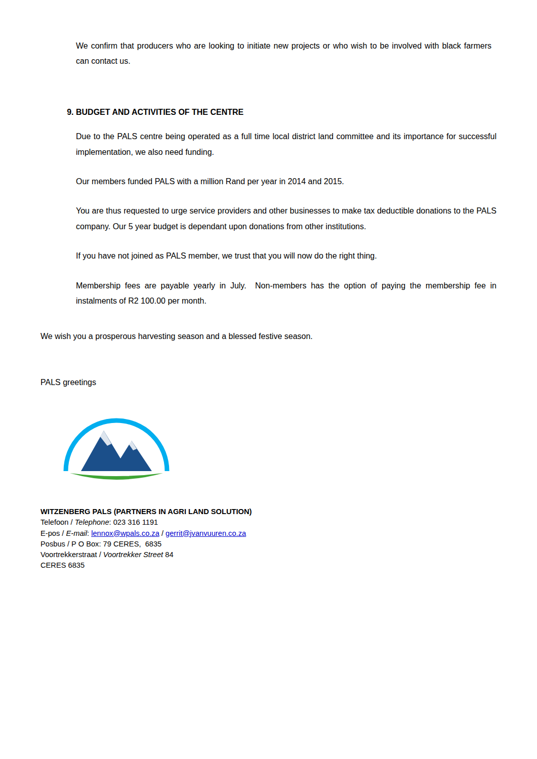We confirm that producers who are looking to initiate new projects or who wish to be involved with black farmers can contact us.
BUDGET AND ACTIVITIES OF THE CENTRE
Due to the PALS centre being operated as a full time local district land committee and its importance for successful implementation, we also need funding.
Our members funded PALS with a million Rand per year in 2014 and 2015.
You are thus requested to urge service providers and other businesses to make tax deductible donations to the PALS company. Our 5 year budget is dependant upon donations from other institutions.
If you have not joined as PALS member, we trust that you will now do the right thing.
Membership fees are payable yearly in July. Non-members has the option of paying the membership fee in instalments of R2 100.00 per month.
We wish you a prosperous harvesting season and a blessed festive season.
PALS greetings
WITZENBERG PALS (PARTNERS IN AGRI LAND SOLUTION)
Telefoon / Telephone: 023 316 1191
E-pos / E-mail: lennox@wpals.co.za / gerrit@jvanvuuren.co.za
Posbus / P O Box: 79 CERES, 6835
Voortrekkerstraat / Voortrekker Street 84
CERES 6835